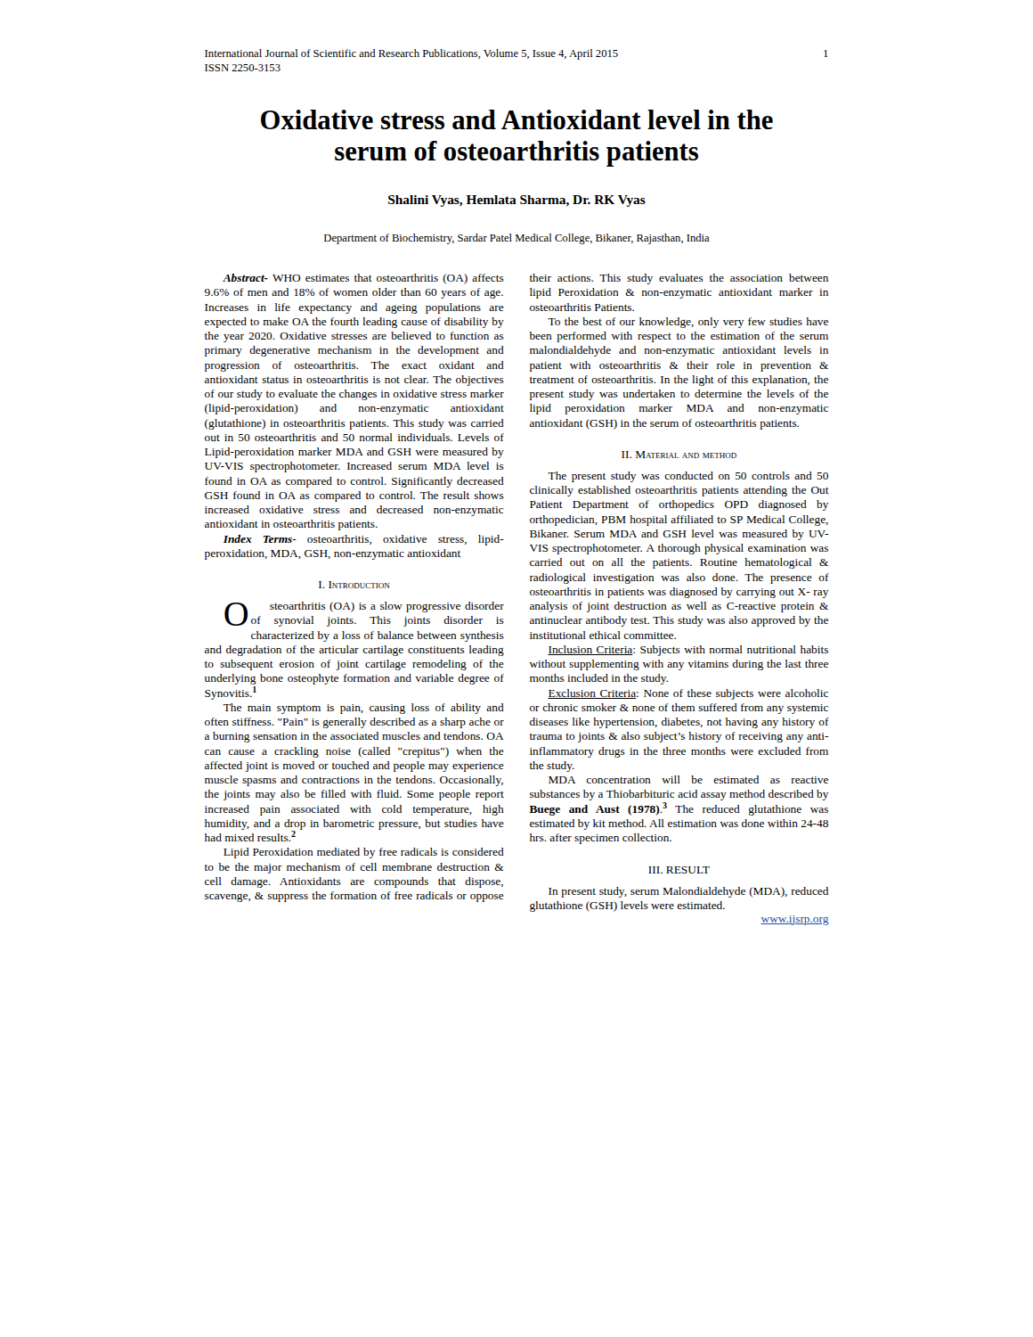International Journal of Scientific and Research Publications, Volume 5, Issue 4, April 2015
ISSN 2250-3153 1
Oxidative stress and Antioxidant level in the serum of osteoarthritis patients
Shalini Vyas, Hemlata Sharma, Dr. RK Vyas
Department of Biochemistry, Sardar Patel Medical College, Bikaner, Rajasthan, India
Abstract- WHO estimates that osteoarthritis (OA) affects 9.6% of men and 18% of women older than 60 years of age. Increases in life expectancy and ageing populations are expected to make OA the fourth leading cause of disability by the year 2020. Oxidative stresses are believed to function as primary degenerative mechanism in the development and progression of osteoarthritis. The exact oxidant and antioxidant status in osteoarthritis is not clear. The objectives of our study to evaluate the changes in oxidative stress marker (lipid-peroxidation) and non-enzymatic antioxidant (glutathione) in osteoarthritis patients. This study was carried out in 50 osteoarthritis and 50 normal individuals. Levels of Lipid-peroxidation marker MDA and GSH were measured by UV-VIS spectrophotometer. Increased serum MDA level is found in OA as compared to control. Significantly decreased GSH found in OA as compared to control. The result shows increased oxidative stress and decreased non-enzymatic antioxidant in osteoarthritis patients.
Index Terms- osteoarthritis, oxidative stress, lipid-peroxidation, MDA, GSH, non-enzymatic antioxidant
I. Introduction
Osteoarthritis (OA) is a slow progressive disorder of synovial joints. This joints disorder is characterized by a loss of balance between synthesis and degradation of the articular cartilage constituents leading to subsequent erosion of joint cartilage remodeling of the underlying bone osteophyte formation and variable degree of Synovitis.1
The main symptom is pain, causing loss of ability and often stiffness. "Pain" is generally described as a sharp ache or a burning sensation in the associated muscles and tendons. OA can cause a crackling noise (called "crepitus") when the affected joint is moved or touched and people may experience muscle spasms and contractions in the tendons. Occasionally, the joints may also be filled with fluid. Some people report increased pain associated with cold temperature, high humidity, and a drop in barometric pressure, but studies have had mixed results.2
Lipid Peroxidation mediated by free radicals is considered to be the major mechanism of cell membrane destruction & cell damage. Antioxidants are compounds that dispose, scavenge, & suppress the formation of free radicals or oppose their actions. This study evaluates the association between lipid Peroxidation & non-enzymatic antioxidant marker in osteoarthritis Patients.
To the best of our knowledge, only very few studies have been performed with respect to the estimation of the serum malondialdehyde and non-enzymatic antioxidant levels in patient with osteoarthritis & their role in prevention & treatment of osteoarthritis. In the light of this explanation, the present study was undertaken to determine the levels of the lipid peroxidation marker MDA and non-enzymatic antioxidant (GSH) in the serum of osteoarthritis patients.
II. Material and method
The present study was conducted on 50 controls and 50 clinically established osteoarthritis patients attending the Out Patient Department of orthopedics OPD diagnosed by orthopedician, PBM hospital affiliated to SP Medical College, Bikaner. Serum MDA and GSH level was measured by UV-VIS spectrophotometer. A thorough physical examination was carried out on all the patients. Routine hematological & radiological investigation was also done. The presence of osteoarthritis in patients was diagnosed by carrying out X- ray analysis of joint destruction as well as C-reactive protein & antinuclear antibody test. This study was also approved by the institutional ethical committee.
Inclusion Criteria: Subjects with normal nutritional habits without supplementing with any vitamins during the last three months included in the study.
Exclusion Criteria: None of these subjects were alcoholic or chronic smoker & none of them suffered from any systemic diseases like hypertension, diabetes, not having any history of trauma to joints & also subject’s history of receiving any anti-inflammatory drugs in the three months were excluded from the study.
MDA concentration will be estimated as reactive substances by a Thiobarbituric acid assay method described by Buege and Aust (1978).3 The reduced glutathione was estimated by kit method. All estimation was done within 24-48 hrs. after specimen collection.
III. RESULT
In present study, serum Malondialdehyde (MDA), reduced glutathione (GSH) levels were estimated.
www.ijsrp.org